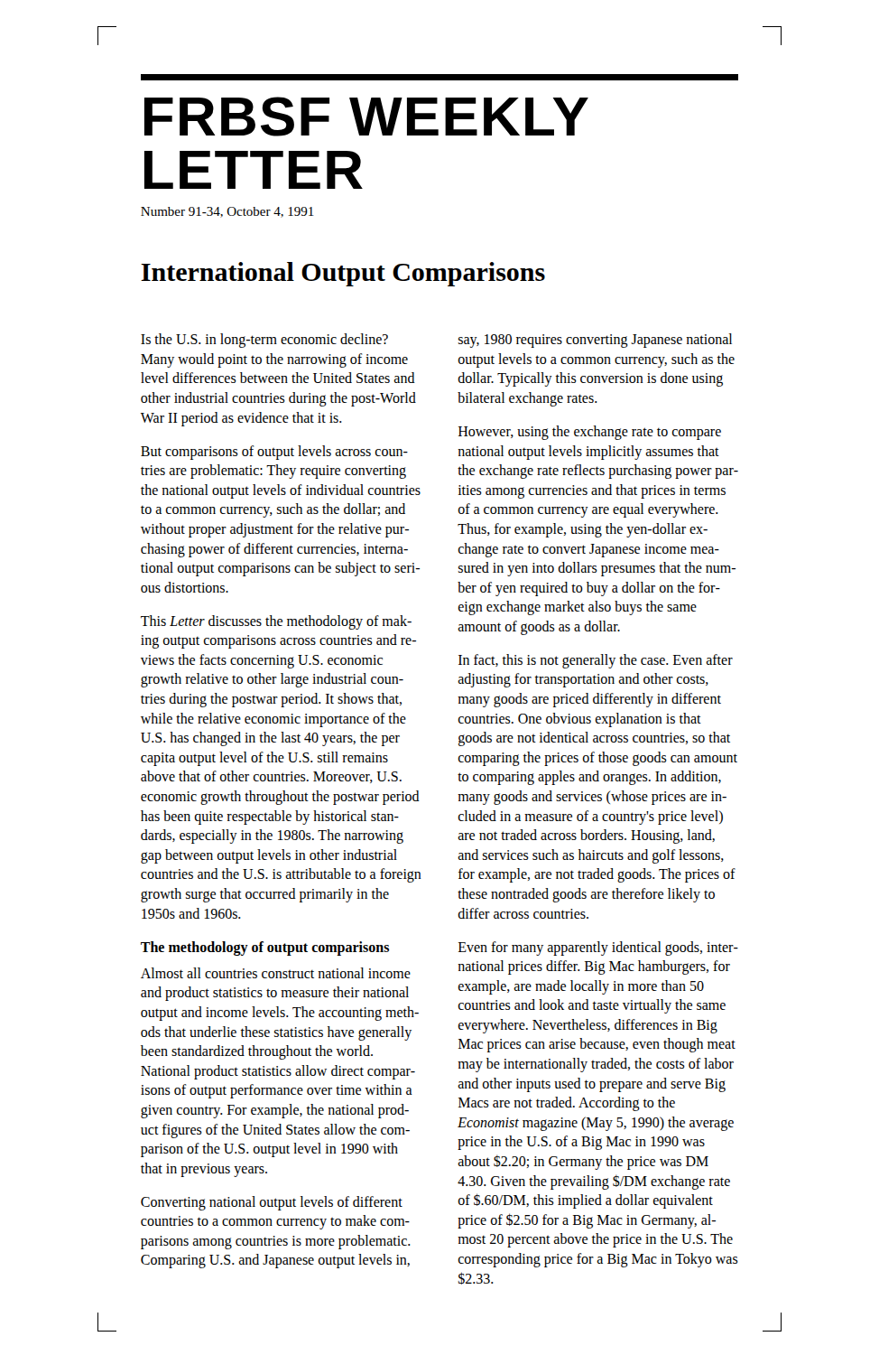FRBSF Weekly Letter
Number 91-34, October 4, 1991
International Output Comparisons
Is the U.S. in long-term economic decline? Many would point to the narrowing of income level differences between the United States and other industrial countries during the post-World War II period as evidence that it is.
But comparisons of output levels across countries are problematic: They require converting the national output levels of individual countries to a common currency, such as the dollar; and without proper adjustment for the relative purchasing power of different currencies, international output comparisons can be subject to serious distortions.
This Letter discusses the methodology of making output comparisons across countries and reviews the facts concerning U.S. economic growth relative to other large industrial countries during the postwar period. It shows that, while the relative economic importance of the U.S. has changed in the last 40 years, the per capita output level of the U.S. still remains above that of other countries. Moreover, U.S. economic growth throughout the postwar period has been quite respectable by historical standards, especially in the 1980s. The narrowing gap between output levels in other industrial countries and the U.S. is attributable to a foreign growth surge that occurred primarily in the 1950s and 1960s.
The methodology of output comparisons
Almost all countries construct national income and product statistics to measure their national output and income levels. The accounting methods that underlie these statistics have generally been standardized throughout the world. National product statistics allow direct comparisons of output performance over time within a given country. For example, the national product figures of the United States allow the comparison of the U.S. output level in 1990 with that in previous years.
Converting national output levels of different countries to a common currency to make comparisons among countries is more problematic. Comparing U.S. and Japanese output levels in, say, 1980 requires converting Japanese national output levels to a common currency, such as the dollar. Typically this conversion is done using bilateral exchange rates.
However, using the exchange rate to compare national output levels implicitly assumes that the exchange rate reflects purchasing power parities among currencies and that prices in terms of a common currency are equal everywhere. Thus, for example, using the yen-dollar exchange rate to convert Japanese income measured in yen into dollars presumes that the number of yen required to buy a dollar on the foreign exchange market also buys the same amount of goods as a dollar.
In fact, this is not generally the case. Even after adjusting for transportation and other costs, many goods are priced differently in different countries. One obvious explanation is that goods are not identical across countries, so that comparing the prices of those goods can amount to comparing apples and oranges. In addition, many goods and services (whose prices are included in a measure of a country's price level) are not traded across borders. Housing, land, and services such as haircuts and golf lessons, for example, are not traded goods. The prices of these nontraded goods are therefore likely to differ across countries.
Even for many apparently identical goods, international prices differ. Big Mac hamburgers, for example, are made locally in more than 50 countries and look and taste virtually the same everywhere. Nevertheless, differences in Big Mac prices can arise because, even though meat may be internationally traded, the costs of labor and other inputs used to prepare and serve Big Macs are not traded. According to the Economist magazine (May 5, 1990) the average price in the U.S. of a Big Mac in 1990 was about $2.20; in Germany the price was DM 4.30. Given the prevailing $/DM exchange rate of $.60/DM, this implied a dollar equivalent price of $2.50 for a Big Mac in Germany, almost 20 percent above the price in the U.S. The corresponding price for a Big Mac in Tokyo was $2.33.